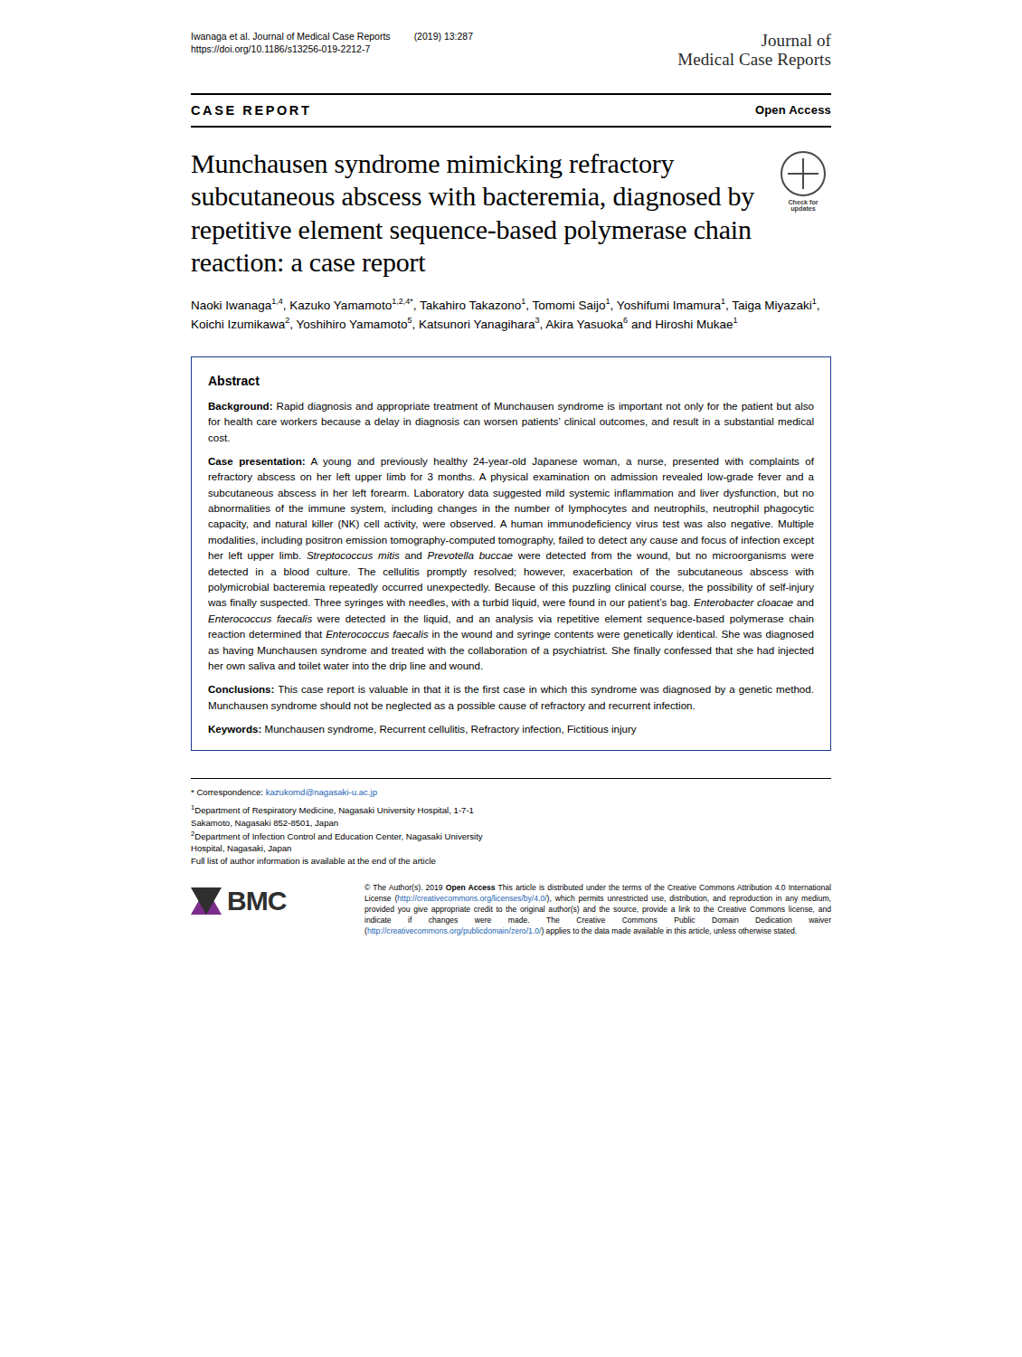Iwanaga et al. Journal of Medical Case Reports (2019) 13:287
https://doi.org/10.1186/s13256-019-2212-7
Journal of
Medical Case Reports
CASE REPORT
Open Access
Munchausen syndrome mimicking refractory subcutaneous abscess with bacteremia, diagnosed by repetitive element sequence-based polymerase chain reaction: a case report
Check for
updates
Naoki Iwanaga1,4, Kazuko Yamamoto1,2,4*, Takahiro Takazono1, Tomomi Saijo1, Yoshifumi Imamura1, Taiga Miyazaki1, Koichi Izumikawa2, Yoshihiro Yamamoto5, Katsunori Yanagihara3, Akira Yasuoka6 and Hiroshi Mukae1
Abstract
Background: Rapid diagnosis and appropriate treatment of Munchausen syndrome is important not only for the patient but also for health care workers because a delay in diagnosis can worsen patients’ clinical outcomes, and result in a substantial medical cost.
Case presentation: A young and previously healthy 24-year-old Japanese woman, a nurse, presented with complaints of refractory abscess on her left upper limb for 3 months. A physical examination on admission revealed low-grade fever and a subcutaneous abscess in her left forearm. Laboratory data suggested mild systemic inflammation and liver dysfunction, but no abnormalities of the immune system, including changes in the number of lymphocytes and neutrophils, neutrophil phagocytic capacity, and natural killer (NK) cell activity, were observed. A human immunodeficiency virus test was also negative. Multiple modalities, including positron emission tomography-computed tomography, failed to detect any cause and focus of infection except her left upper limb. Streptococcus mitis and Prevotella buccae were detected from the wound, but no microorganisms were detected in a blood culture. The cellulitis promptly resolved; however, exacerbation of the subcutaneous abscess with polymicrobial bacteremia repeatedly occurred unexpectedly. Because of this puzzling clinical course, the possibility of self-injury was finally suspected. Three syringes with needles, with a turbid liquid, were found in our patient’s bag. Enterobacter cloacae and Enterococcus faecalis were detected in the liquid, and an analysis via repetitive element sequence-based polymerase chain reaction determined that Enterococcus faecalis in the wound and syringe contents were genetically identical. She was diagnosed as having Munchausen syndrome and treated with the collaboration of a psychiatrist. She finally confessed that she had injected her own saliva and toilet water into the drip line and wound.
Conclusions: This case report is valuable in that it is the first case in which this syndrome was diagnosed by a genetic method. Munchausen syndrome should not be neglected as a possible cause of refractory and recurrent infection.
Keywords: Munchausen syndrome, Recurrent cellulitis, Refractory infection, Fictitious injury
* Correspondence: kazukomd@nagasaki-u.ac.jp
1Department of Respiratory Medicine, Nagasaki University Hospital, 1-7-1
Sakamoto, Nagasaki 852-8501, Japan
2Department of Infection Control and Education Center, Nagasaki University
Hospital, Nagasaki, Japan
Full list of author information is available at the end of the article
BMC
© The Author(s). 2019 Open Access This article is distributed under the terms of the Creative Commons Attribution 4.0 International License (http://creativecommons.org/licenses/by/4.0/), which permits unrestricted use, distribution, and reproduction in any medium, provided you give appropriate credit to the original author(s) and the source, provide a link to the Creative Commons license, and indicate if changes were made. The Creative Commons Public Domain Dedication waiver (http://creativecommons.org/publicdomain/zero/1.0/) applies to the data made available in this article, unless otherwise stated.